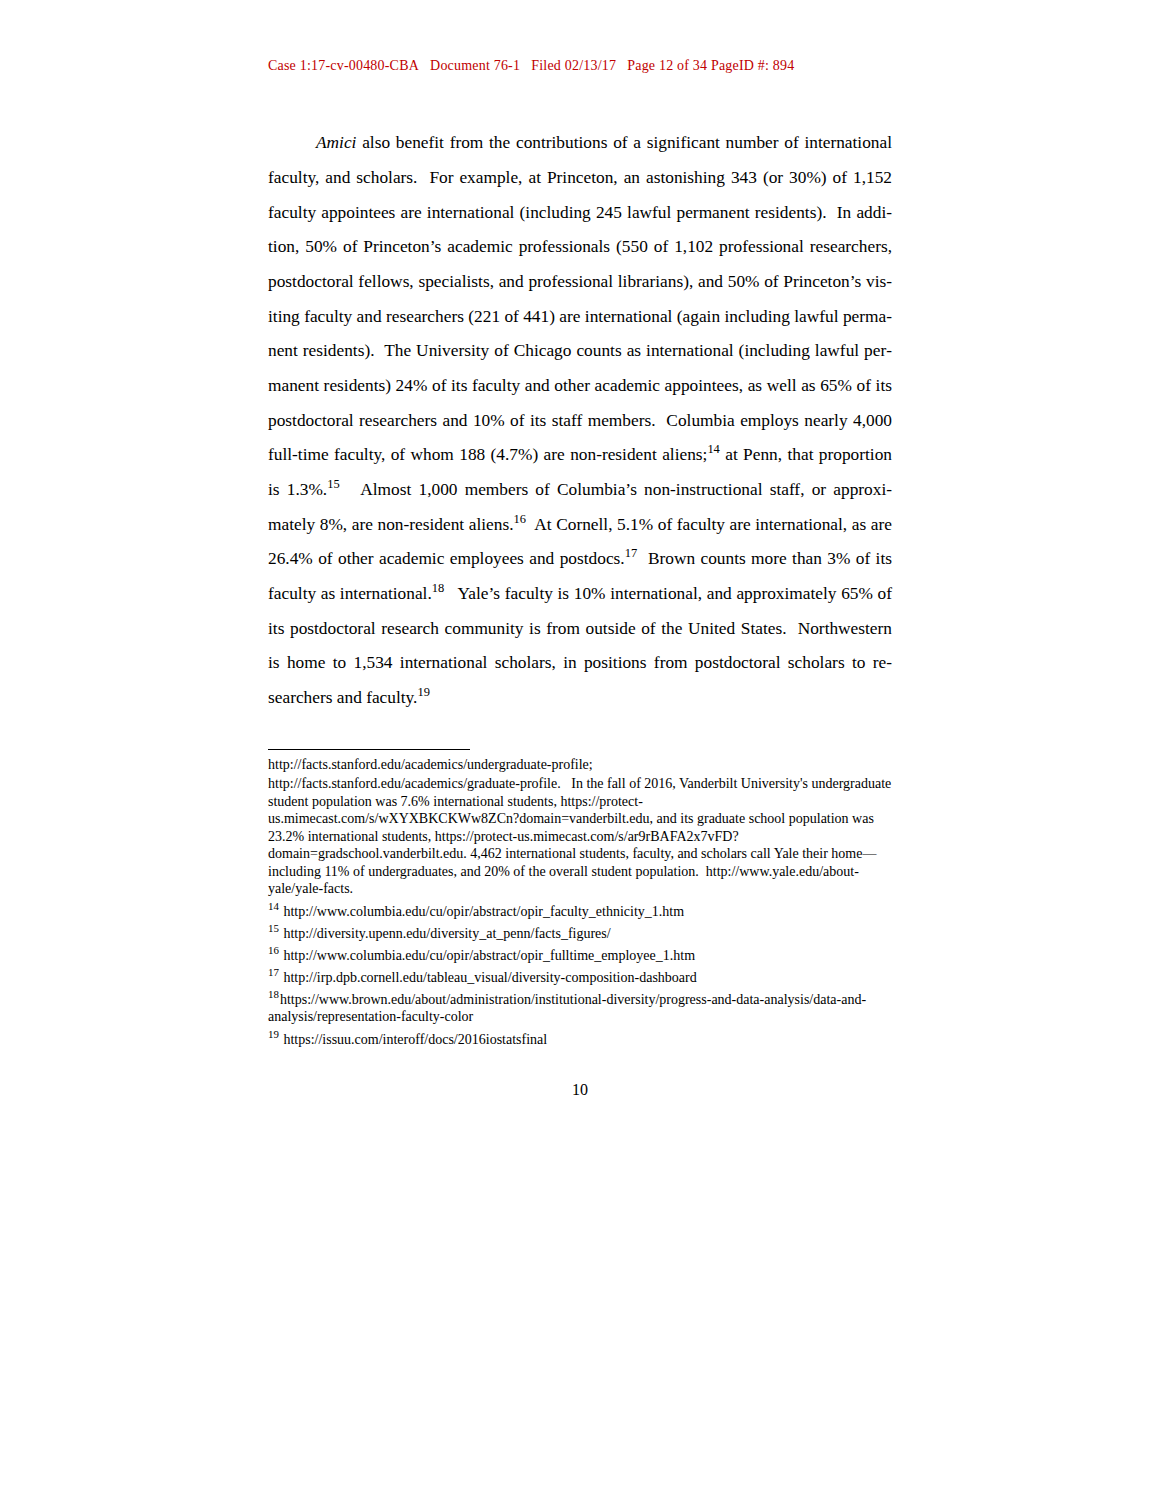Case 1:17-cv-00480-CBA Document 76-1 Filed 02/13/17 Page 12 of 34 PageID #: 894
Amici also benefit from the contributions of a significant number of international faculty, and scholars. For example, at Princeton, an astonishing 343 (or 30%) of 1,152 faculty appointees are international (including 245 lawful permanent residents). In addition, 50% of Princeton’s academic professionals (550 of 1,102 professional researchers, postdoctoral fellows, specialists, and professional librarians), and 50% of Princeton’s visiting faculty and researchers (221 of 441) are international (again including lawful permanent residents). The University of Chicago counts as international (including lawful permanent residents) 24% of its faculty and other academic appointees, as well as 65% of its postdoctoral researchers and 10% of its staff members. Columbia employs nearly 4,000 full-time faculty, of whom 188 (4.7%) are non-resident aliens;14 at Penn, that proportion is 1.3%.15 Almost 1,000 members of Columbia’s non-instructional staff, or approximately 8%, are non-resident aliens.16 At Cornell, 5.1% of faculty are international, as are 26.4% of other academic employees and postdocs.17 Brown counts more than 3% of its faculty as international.18 Yale’s faculty is 10% international, and approximately 65% of its postdoctoral research community is from outside of the United States. Northwestern is home to 1,534 international scholars, in positions from postdoctoral scholars to researchers and faculty.19
http://facts.stanford.edu/academics/undergraduate-profile;
http://facts.stanford.edu/academics/graduate-profile. In the fall of 2016, Vanderbilt University's undergraduate student population was 7.6% international students, https://protect-us.mimecast.com/s/wXYXBKCKWw8ZCn?domain=vanderbilt.edu, and its graduate school population was 23.2% international students, https://protect-us.mimecast.com/s/ar9rBAFA2x7vFD?domain=gradschool.vanderbilt.edu. 4,462 international students, faculty, and scholars call Yale their home—including 11% of undergraduates, and 20% of the overall student population. http://www.yale.edu/about-yale/yale-facts.
14 http://www.columbia.edu/cu/opir/abstract/opir_faculty_ethnicity_1.htm
15 http://diversity.upenn.edu/diversity_at_penn/facts_figures/
16 http://www.columbia.edu/cu/opir/abstract/opir_fulltime_employee_1.htm
17 http://irp.dpb.cornell.edu/tableau_visual/diversity-composition-dashboard
18https://www.brown.edu/about/administration/institutional-diversity/progress-and-data-analysis/data-and-analysis/representation-faculty-color
19 https://issuu.com/interoff/docs/2016iostatsfinal
10